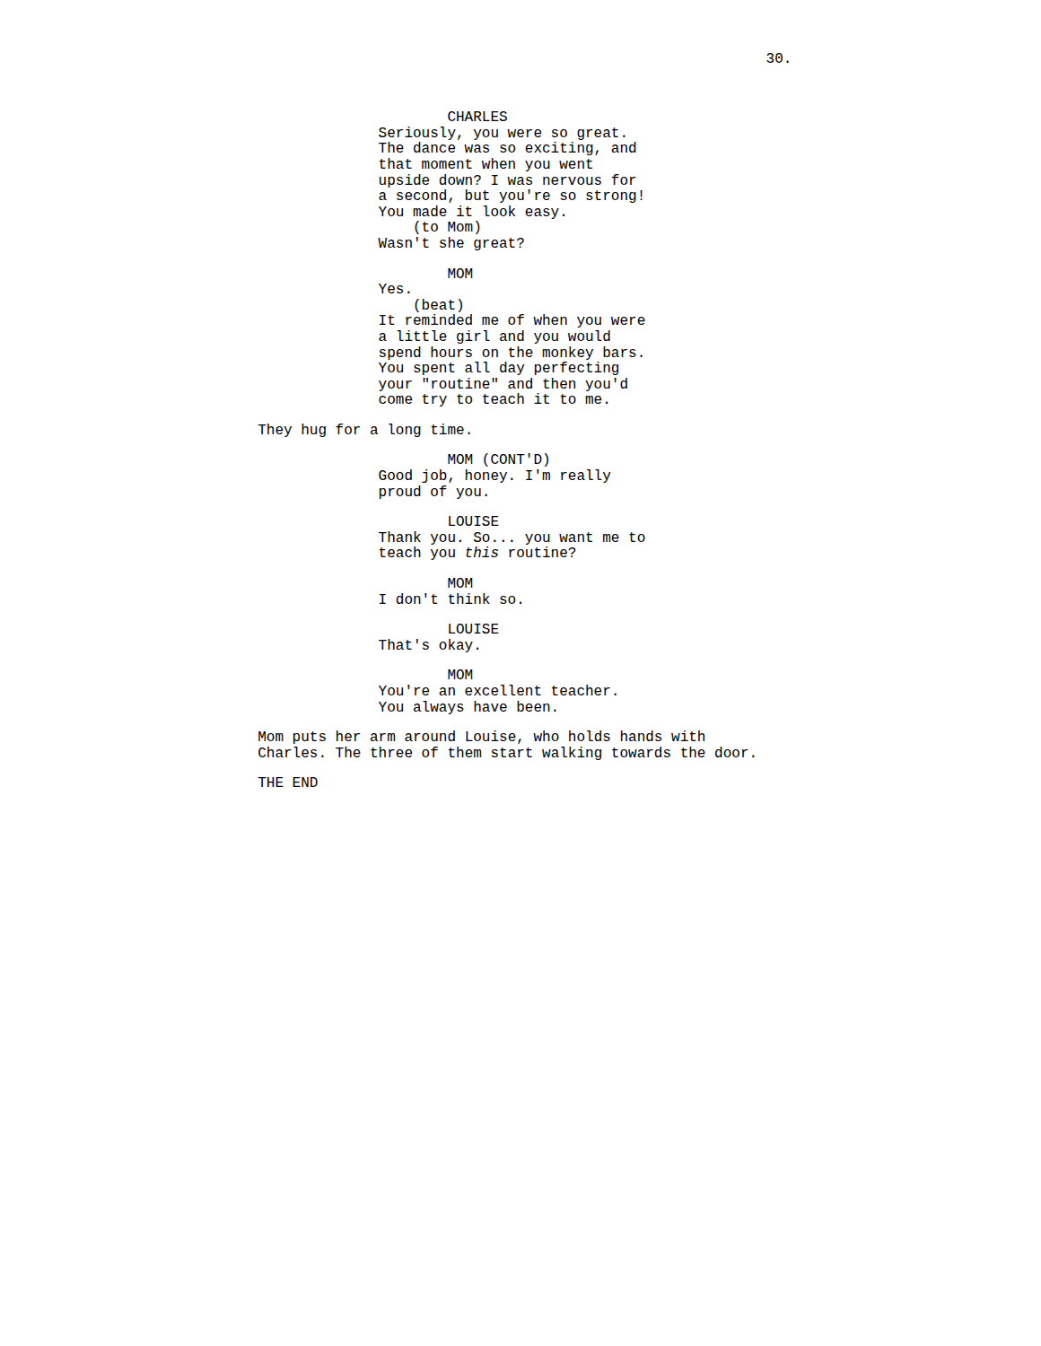30.
CHARLES
Seriously, you were so great. The dance was so exciting, and that moment when you went upside down? I was nervous for a second, but you're so strong! You made it look easy.
(to Mom)
Wasn't she great?
MOM
Yes.
(beat)
It reminded me of when you were a little girl and you would spend hours on the monkey bars. You spent all day perfecting your "routine" and then you'd come try to teach it to me.
They hug for a long time.
MOM (CONT'D)
Good job, honey. I'm really proud of you.
LOUISE
Thank you. So... you want me to teach you this routine?
MOM
I don't think so.
LOUISE
That's okay.
MOM
You're an excellent teacher. You always have been.
Mom puts her arm around Louise, who holds hands with Charles. The three of them start walking towards the door.
THE END